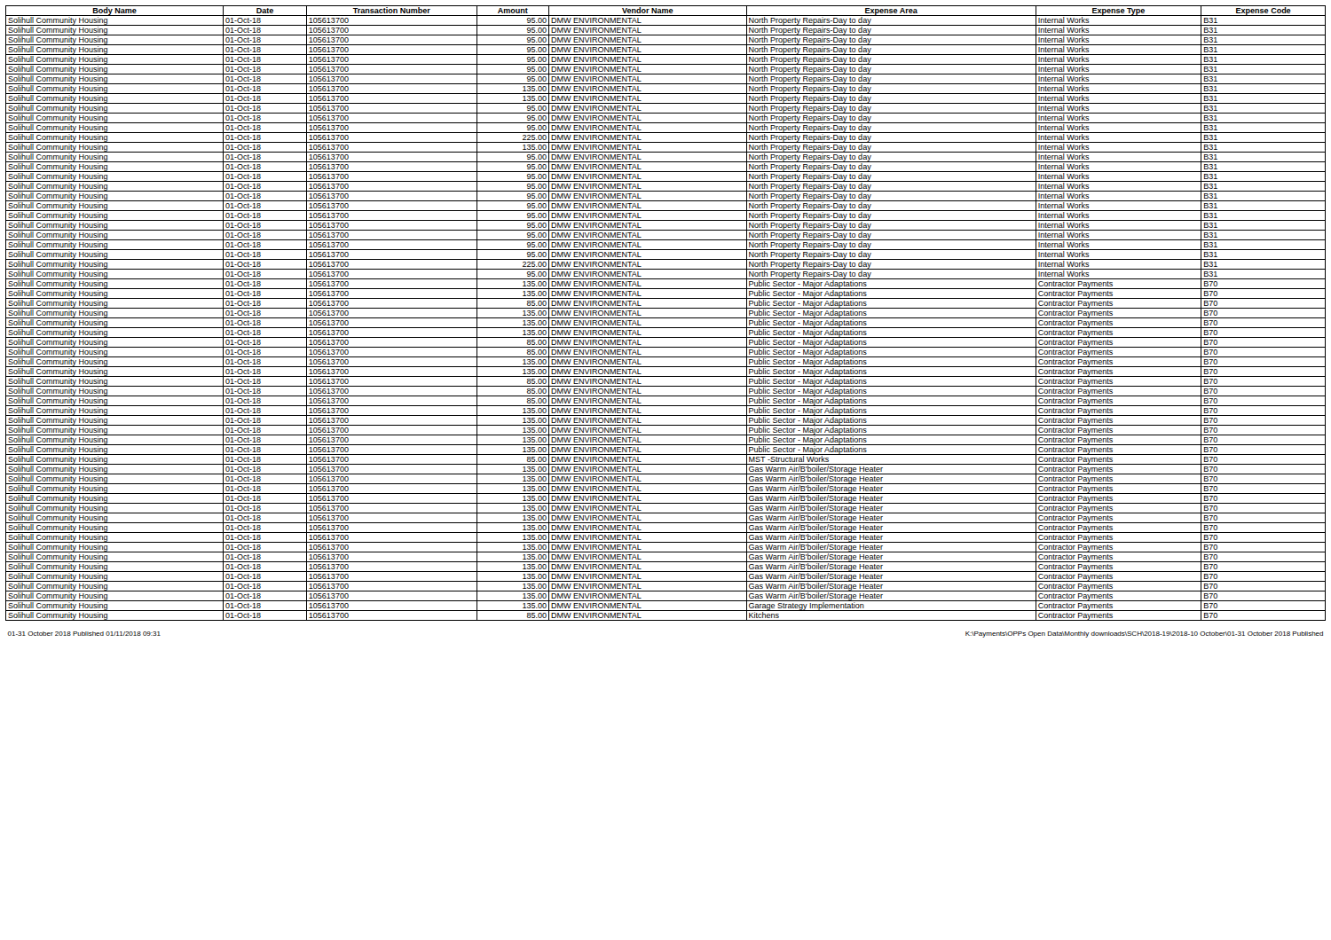| Body Name | Date | Transaction Number | Amount | Vendor Name | Expense Area | Expense Type | Expense Code |
| --- | --- | --- | --- | --- | --- | --- | --- |
| Solihull Community Housing | 01-Oct-18 | 105613700 | 95.00 | DMW ENVIRONMENTAL | North Property Repairs-Day to day | Internal Works | B31 |
| Solihull Community Housing | 01-Oct-18 | 105613700 | 95.00 | DMW ENVIRONMENTAL | North Property Repairs-Day to day | Internal Works | B31 |
| Solihull Community Housing | 01-Oct-18 | 105613700 | 95.00 | DMW ENVIRONMENTAL | North Property Repairs-Day to day | Internal Works | B31 |
| Solihull Community Housing | 01-Oct-18 | 105613700 | 95.00 | DMW ENVIRONMENTAL | North Property Repairs-Day to day | Internal Works | B31 |
| Solihull Community Housing | 01-Oct-18 | 105613700 | 95.00 | DMW ENVIRONMENTAL | North Property Repairs-Day to day | Internal Works | B31 |
| Solihull Community Housing | 01-Oct-18 | 105613700 | 95.00 | DMW ENVIRONMENTAL | North Property Repairs-Day to day | Internal Works | B31 |
| Solihull Community Housing | 01-Oct-18 | 105613700 | 95.00 | DMW ENVIRONMENTAL | North Property Repairs-Day to day | Internal Works | B31 |
| Solihull Community Housing | 01-Oct-18 | 105613700 | 135.00 | DMW ENVIRONMENTAL | North Property Repairs-Day to day | Internal Works | B31 |
| Solihull Community Housing | 01-Oct-18 | 105613700 | 135.00 | DMW ENVIRONMENTAL | North Property Repairs-Day to day | Internal Works | B31 |
| Solihull Community Housing | 01-Oct-18 | 105613700 | 95.00 | DMW ENVIRONMENTAL | North Property Repairs-Day to day | Internal Works | B31 |
| Solihull Community Housing | 01-Oct-18 | 105613700 | 95.00 | DMW ENVIRONMENTAL | North Property Repairs-Day to day | Internal Works | B31 |
| Solihull Community Housing | 01-Oct-18 | 105613700 | 95.00 | DMW ENVIRONMENTAL | North Property Repairs-Day to day | Internal Works | B31 |
| Solihull Community Housing | 01-Oct-18 | 105613700 | 225.00 | DMW ENVIRONMENTAL | North Property Repairs-Day to day | Internal Works | B31 |
| Solihull Community Housing | 01-Oct-18 | 105613700 | 135.00 | DMW ENVIRONMENTAL | North Property Repairs-Day to day | Internal Works | B31 |
| Solihull Community Housing | 01-Oct-18 | 105613700 | 95.00 | DMW ENVIRONMENTAL | North Property Repairs-Day to day | Internal Works | B31 |
| Solihull Community Housing | 01-Oct-18 | 105613700 | 95.00 | DMW ENVIRONMENTAL | North Property Repairs-Day to day | Internal Works | B31 |
| Solihull Community Housing | 01-Oct-18 | 105613700 | 95.00 | DMW ENVIRONMENTAL | North Property Repairs-Day to day | Internal Works | B31 |
| Solihull Community Housing | 01-Oct-18 | 105613700 | 95.00 | DMW ENVIRONMENTAL | North Property Repairs-Day to day | Internal Works | B31 |
| Solihull Community Housing | 01-Oct-18 | 105613700 | 95.00 | DMW ENVIRONMENTAL | North Property Repairs-Day to day | Internal Works | B31 |
| Solihull Community Housing | 01-Oct-18 | 105613700 | 95.00 | DMW ENVIRONMENTAL | North Property Repairs-Day to day | Internal Works | B31 |
| Solihull Community Housing | 01-Oct-18 | 105613700 | 95.00 | DMW ENVIRONMENTAL | North Property Repairs-Day to day | Internal Works | B31 |
| Solihull Community Housing | 01-Oct-18 | 105613700 | 95.00 | DMW ENVIRONMENTAL | North Property Repairs-Day to day | Internal Works | B31 |
| Solihull Community Housing | 01-Oct-18 | 105613700 | 95.00 | DMW ENVIRONMENTAL | North Property Repairs-Day to day | Internal Works | B31 |
| Solihull Community Housing | 01-Oct-18 | 105613700 | 95.00 | DMW ENVIRONMENTAL | North Property Repairs-Day to day | Internal Works | B31 |
| Solihull Community Housing | 01-Oct-18 | 105613700 | 95.00 | DMW ENVIRONMENTAL | North Property Repairs-Day to day | Internal Works | B31 |
| Solihull Community Housing | 01-Oct-18 | 105613700 | 225.00 | DMW ENVIRONMENTAL | North Property Repairs-Day to day | Internal Works | B31 |
| Solihull Community Housing | 01-Oct-18 | 105613700 | 95.00 | DMW ENVIRONMENTAL | North Property Repairs-Day to day | Internal Works | B31 |
| Solihull Community Housing | 01-Oct-18 | 105613700 | 135.00 | DMW ENVIRONMENTAL | Public Sector - Major Adaptations | Contractor Payments | B70 |
| Solihull Community Housing | 01-Oct-18 | 105613700 | 135.00 | DMW ENVIRONMENTAL | Public Sector - Major Adaptations | Contractor Payments | B70 |
| Solihull Community Housing | 01-Oct-18 | 105613700 | 85.00 | DMW ENVIRONMENTAL | Public Sector - Major Adaptations | Contractor Payments | B70 |
| Solihull Community Housing | 01-Oct-18 | 105613700 | 135.00 | DMW ENVIRONMENTAL | Public Sector - Major Adaptations | Contractor Payments | B70 |
| Solihull Community Housing | 01-Oct-18 | 105613700 | 135.00 | DMW ENVIRONMENTAL | Public Sector - Major Adaptations | Contractor Payments | B70 |
| Solihull Community Housing | 01-Oct-18 | 105613700 | 135.00 | DMW ENVIRONMENTAL | Public Sector - Major Adaptations | Contractor Payments | B70 |
| Solihull Community Housing | 01-Oct-18 | 105613700 | 85.00 | DMW ENVIRONMENTAL | Public Sector - Major Adaptations | Contractor Payments | B70 |
| Solihull Community Housing | 01-Oct-18 | 105613700 | 85.00 | DMW ENVIRONMENTAL | Public Sector - Major Adaptations | Contractor Payments | B70 |
| Solihull Community Housing | 01-Oct-18 | 105613700 | 135.00 | DMW ENVIRONMENTAL | Public Sector - Major Adaptations | Contractor Payments | B70 |
| Solihull Community Housing | 01-Oct-18 | 105613700 | 135.00 | DMW ENVIRONMENTAL | Public Sector - Major Adaptations | Contractor Payments | B70 |
| Solihull Community Housing | 01-Oct-18 | 105613700 | 85.00 | DMW ENVIRONMENTAL | Public Sector - Major Adaptations | Contractor Payments | B70 |
| Solihull Community Housing | 01-Oct-18 | 105613700 | 85.00 | DMW ENVIRONMENTAL | Public Sector - Major Adaptations | Contractor Payments | B70 |
| Solihull Community Housing | 01-Oct-18 | 105613700 | 85.00 | DMW ENVIRONMENTAL | Public Sector - Major Adaptations | Contractor Payments | B70 |
| Solihull Community Housing | 01-Oct-18 | 105613700 | 135.00 | DMW ENVIRONMENTAL | Public Sector - Major Adaptations | Contractor Payments | B70 |
| Solihull Community Housing | 01-Oct-18 | 105613700 | 135.00 | DMW ENVIRONMENTAL | Public Sector - Major Adaptations | Contractor Payments | B70 |
| Solihull Community Housing | 01-Oct-18 | 105613700 | 135.00 | DMW ENVIRONMENTAL | Public Sector - Major Adaptations | Contractor Payments | B70 |
| Solihull Community Housing | 01-Oct-18 | 105613700 | 135.00 | DMW ENVIRONMENTAL | Public Sector - Major Adaptations | Contractor Payments | B70 |
| Solihull Community Housing | 01-Oct-18 | 105613700 | 135.00 | DMW ENVIRONMENTAL | Public Sector - Major Adaptations | Contractor Payments | B70 |
| Solihull Community Housing | 01-Oct-18 | 105613700 | 85.00 | DMW ENVIRONMENTAL | MST -Structural Works | Contractor Payments | B70 |
| Solihull Community Housing | 01-Oct-18 | 105613700 | 135.00 | DMW ENVIRONMENTAL | Gas Warm Air/B'boiler/Storage Heater | Contractor Payments | B70 |
| Solihull Community Housing | 01-Oct-18 | 105613700 | 135.00 | DMW ENVIRONMENTAL | Gas Warm Air/B'boiler/Storage Heater | Contractor Payments | B70 |
| Solihull Community Housing | 01-Oct-18 | 105613700 | 135.00 | DMW ENVIRONMENTAL | Gas Warm Air/B'boiler/Storage Heater | Contractor Payments | B70 |
| Solihull Community Housing | 01-Oct-18 | 105613700 | 135.00 | DMW ENVIRONMENTAL | Gas Warm Air/B'boiler/Storage Heater | Contractor Payments | B70 |
| Solihull Community Housing | 01-Oct-18 | 105613700 | 135.00 | DMW ENVIRONMENTAL | Gas Warm Air/B'boiler/Storage Heater | Contractor Payments | B70 |
| Solihull Community Housing | 01-Oct-18 | 105613700 | 135.00 | DMW ENVIRONMENTAL | Gas Warm Air/B'boiler/Storage Heater | Contractor Payments | B70 |
| Solihull Community Housing | 01-Oct-18 | 105613700 | 135.00 | DMW ENVIRONMENTAL | Gas Warm Air/B'boiler/Storage Heater | Contractor Payments | B70 |
| Solihull Community Housing | 01-Oct-18 | 105613700 | 135.00 | DMW ENVIRONMENTAL | Gas Warm Air/B'boiler/Storage Heater | Contractor Payments | B70 |
| Solihull Community Housing | 01-Oct-18 | 105613700 | 135.00 | DMW ENVIRONMENTAL | Gas Warm Air/B'boiler/Storage Heater | Contractor Payments | B70 |
| Solihull Community Housing | 01-Oct-18 | 105613700 | 135.00 | DMW ENVIRONMENTAL | Gas Warm Air/B'boiler/Storage Heater | Contractor Payments | B70 |
| Solihull Community Housing | 01-Oct-18 | 105613700 | 135.00 | DMW ENVIRONMENTAL | Gas Warm Air/B'boiler/Storage Heater | Contractor Payments | B70 |
| Solihull Community Housing | 01-Oct-18 | 105613700 | 135.00 | DMW ENVIRONMENTAL | Gas Warm Air/B'boiler/Storage Heater | Contractor Payments | B70 |
| Solihull Community Housing | 01-Oct-18 | 105613700 | 135.00 | DMW ENVIRONMENTAL | Gas Warm Air/B'boiler/Storage Heater | Contractor Payments | B70 |
| Solihull Community Housing | 01-Oct-18 | 105613700 | 135.00 | DMW ENVIRONMENTAL | Gas Warm Air/B'boiler/Storage Heater | Contractor Payments | B70 |
| Solihull Community Housing | 01-Oct-18 | 105613700 | 135.00 | DMW ENVIRONMENTAL | Garage Strategy Implementation | Contractor Payments | B70 |
| Solihull Community Housing | 01-Oct-18 | 105613700 | 85.00 | DMW ENVIRONMENTAL | Kitchens | Contractor Payments | B70 |
| 01-31 October 2018 Published 01/11/2018 09:31 | K:\Payments\OPPs Open Data\Monthly downloads\SCH\2018-19\2018-10 October\01-31 October 2018 Published |